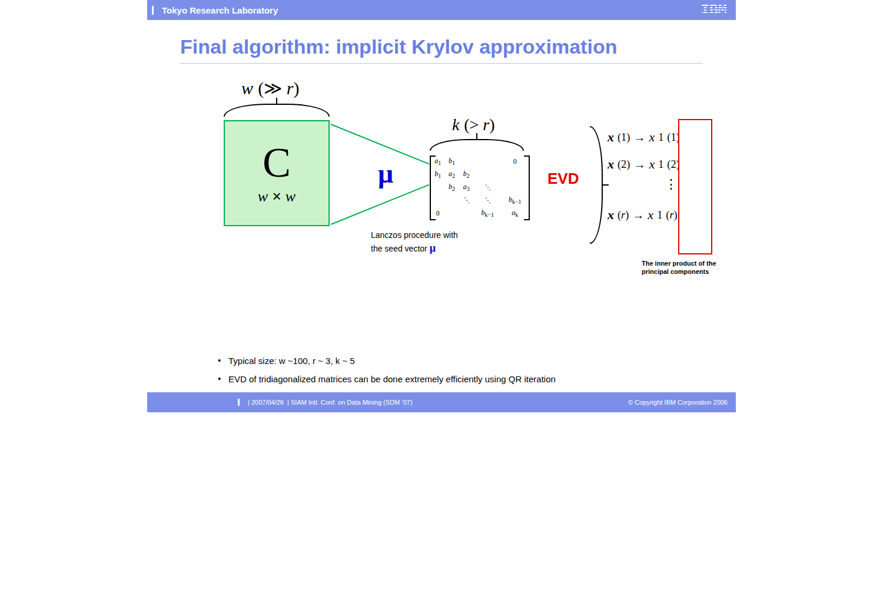Tokyo Research Laboratory
IBM
Final algorithm: implicit Krylov approximation
w (≫ r)
C
w × w
μ
k (> r)
| a 1 | b 1 | | | 0 |
| b 1 | a 2 | b 2 | | |
| | b 2 | a 3 | ⋱ | |
| | | ⋱ | ⋱ | b k−1 |
| 0 | | | b k−1 | a k |
Lanczos procedure with
the seed vector μ
EVD
x(1) → x1(1)
x(2) → x1(2)
⋮
x(r) → x1(r)
The inner product of the principal components
Typical size: w ~100, r ~ 3, k ~ 5
EVD of tridiagonalized matrices can be done extremely efficiently using QR iteration
| 2007/04/26 | SIAM Intl. Conf. on Data Mining (SDM ‘07)
© Copyright IBM Corporation 2006